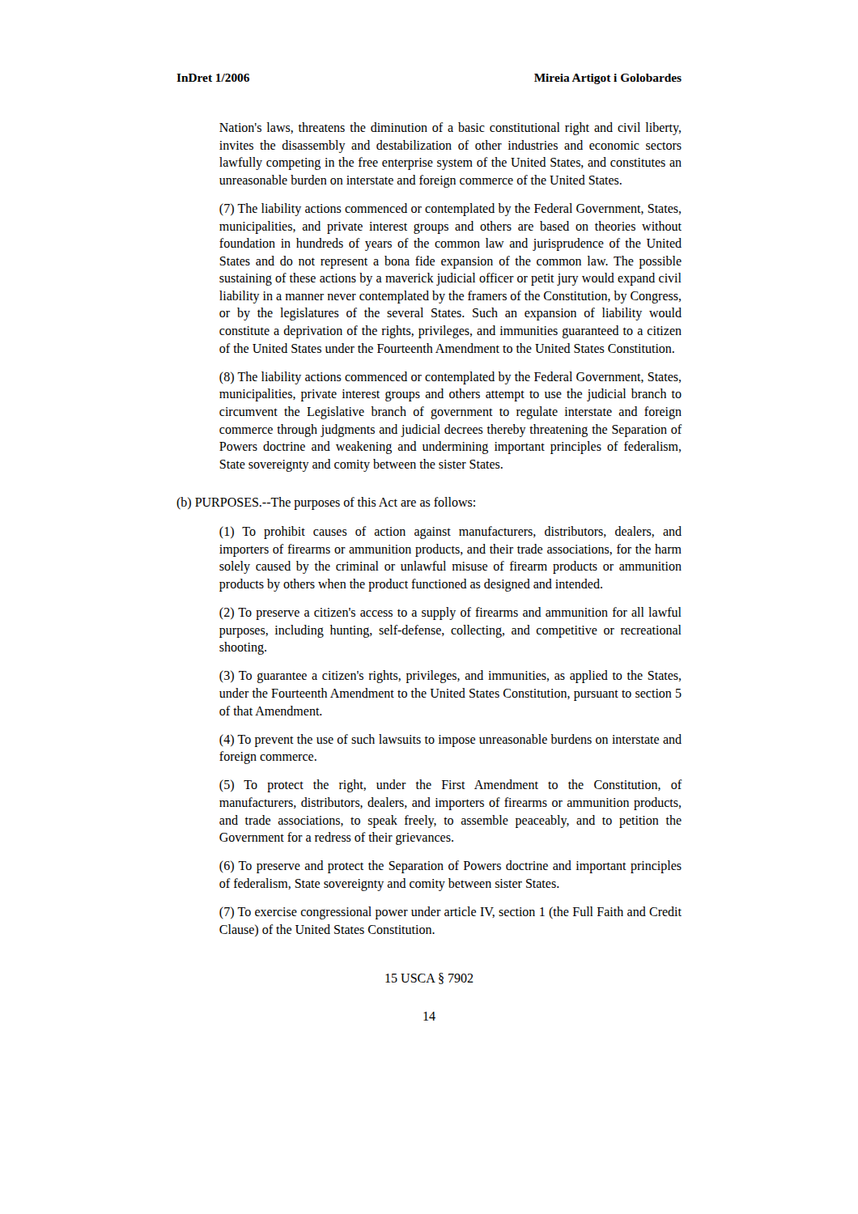InDret 1/2006
Mireia Artigot i Golobardes
Nation's laws, threatens the diminution of a basic constitutional right and civil liberty, invites the disassembly and destabilization of other industries and economic sectors lawfully competing in the free enterprise system of the United States, and constitutes an unreasonable burden on interstate and foreign commerce of the United States.
(7) The liability actions commenced or contemplated by the Federal Government, States, municipalities, and private interest groups and others are based on theories without foundation in hundreds of years of the common law and jurisprudence of the United States and do not represent a bona fide expansion of the common law. The possible sustaining of these actions by a maverick judicial officer or petit jury would expand civil liability in a manner never contemplated by the framers of the Constitution, by Congress, or by the legislatures of the several States. Such an expansion of liability would constitute a deprivation of the rights, privileges, and immunities guaranteed to a citizen of the United States under the Fourteenth Amendment to the United States Constitution.
(8) The liability actions commenced or contemplated by the Federal Government, States, municipalities, private interest groups and others attempt to use the judicial branch to circumvent the Legislative branch of government to regulate interstate and foreign commerce through judgments and judicial decrees thereby threatening the Separation of Powers doctrine and weakening and undermining important principles of federalism, State sovereignty and comity between the sister States.
(b) PURPOSES.--The purposes of this Act are as follows:
(1) To prohibit causes of action against manufacturers, distributors, dealers, and importers of firearms or ammunition products, and their trade associations, for the harm solely caused by the criminal or unlawful misuse of firearm products or ammunition products by others when the product functioned as designed and intended.
(2) To preserve a citizen's access to a supply of firearms and ammunition for all lawful purposes, including hunting, self-defense, collecting, and competitive or recreational shooting.
(3) To guarantee a citizen's rights, privileges, and immunities, as applied to the States, under the Fourteenth Amendment to the United States Constitution, pursuant to section 5 of that Amendment.
(4) To prevent the use of such lawsuits to impose unreasonable burdens on interstate and foreign commerce.
(5) To protect the right, under the First Amendment to the Constitution, of manufacturers, distributors, dealers, and importers of firearms or ammunition products, and trade associations, to speak freely, to assemble peaceably, and to petition the Government for a redress of their grievances.
(6) To preserve and protect the Separation of Powers doctrine and important principles of federalism, State sovereignty and comity between sister States.
(7) To exercise congressional power under article IV, section 1 (the Full Faith and Credit Clause) of the United States Constitution.
15 USCA § 7902
14